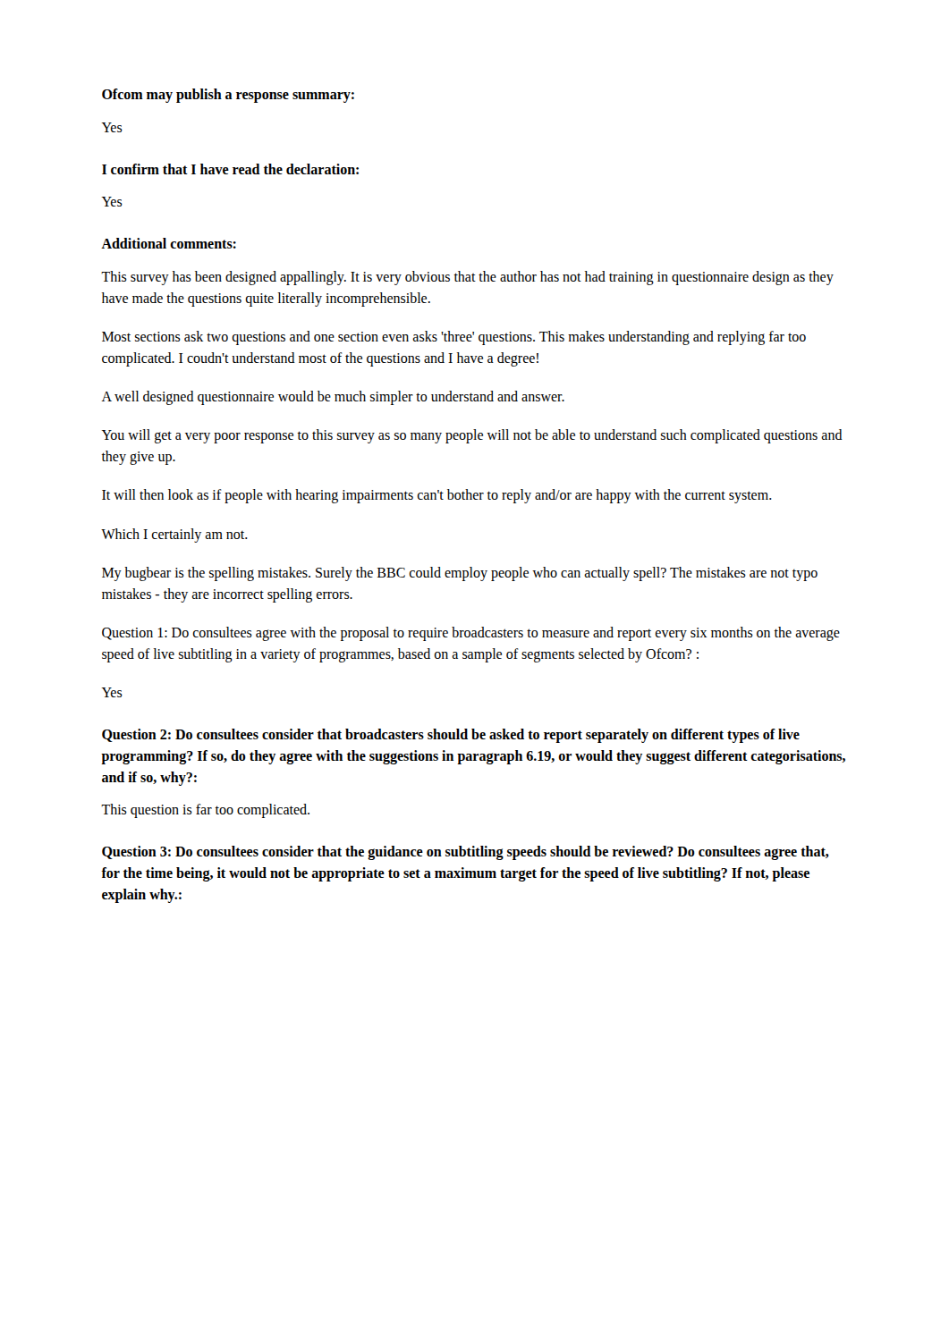Ofcom may publish a response summary:
Yes
I confirm that I have read the declaration:
Yes
Additional comments:
This survey has been designed appallingly. It is very obvious that the author has not had training in questionnaire design as they have made the questions quite literally incomprehensible.
Most sections ask two questions and one section even asks 'three' questions. This makes understanding and replying far too complicated. I coudn't understand most of the questions and I have a degree!
A well designed questionnaire would be much simpler to understand and answer.
You will get a very poor response to this survey as so many people will not be able to understand such complicated questions and they give up.
It will then look as if people with hearing impairments can't bother to reply and/or are happy with the current system.
Which I certainly am not.
My bugbear is the spelling mistakes. Surely the BBC could employ people who can actually spell? The mistakes are not typo mistakes - they are incorrect spelling errors.
Question 1: Do consultees agree with the proposal to require broadcasters to measure and report every six months on the average speed of live subtitling in a variety of programmes, based on a sample of segments selected by Ofcom? :
Yes
Question 2: Do consultees consider that broadcasters should be asked to report separately on different types of live programming? If so, do they agree with the suggestions in paragraph 6.19, or would they suggest different categorisations, and if so, why?:
This question is far too complicated.
Question 3: Do consultees consider that the guidance on subtitling speeds should be reviewed? Do consultees agree that, for the time being, it would not be appropriate to set a maximum target for the speed of live subtitling? If not, please explain why.: